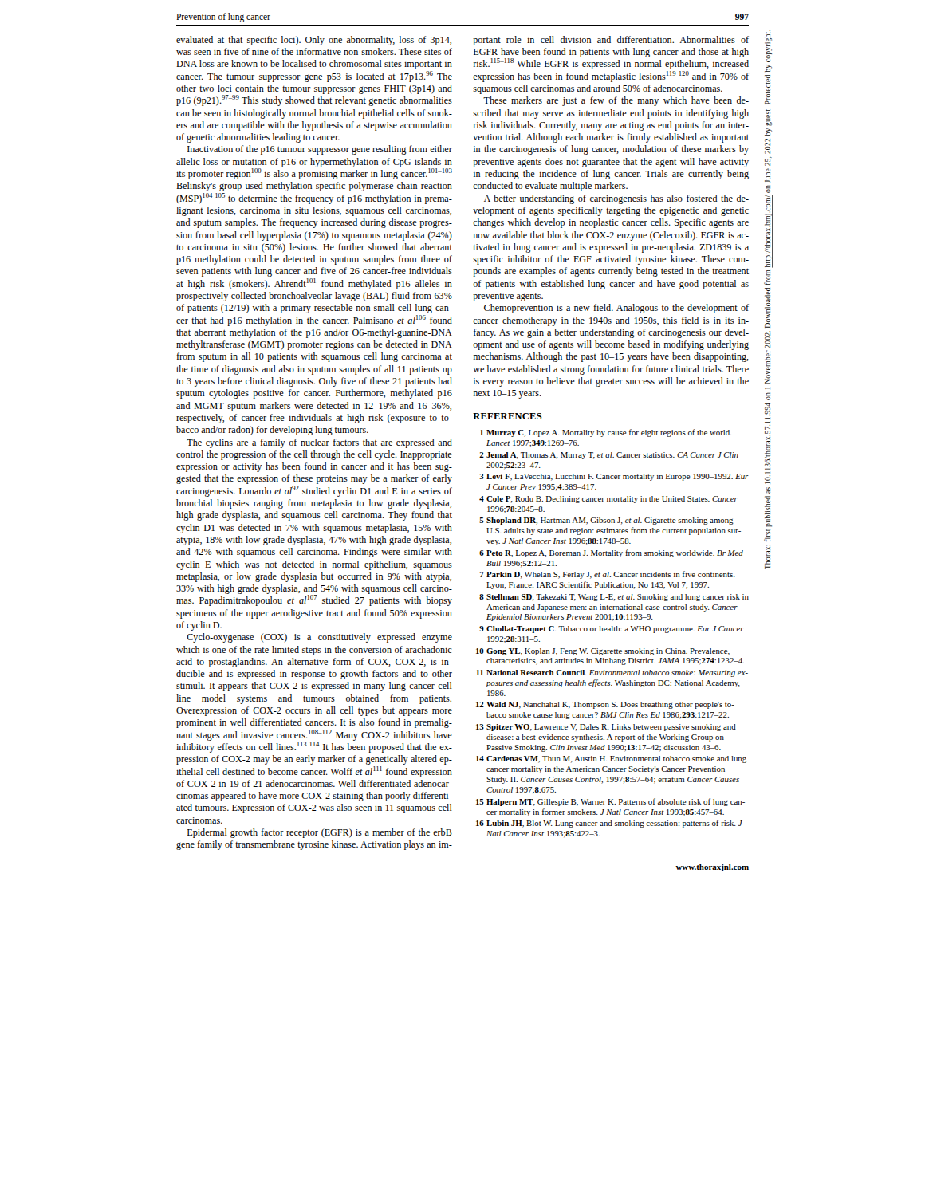Prevention of lung cancer 997
evaluated at that specific loci). Only one abnormality, loss of 3p14, was seen in five of nine of the informative non-smokers. These sites of DNA loss are known to be localised to chromosomal sites important in cancer. The tumour suppressor gene p53 is located at 17p13.96 The other two loci contain the tumour suppressor genes FHIT (3p14) and p16 (9p21).97–99 This study showed that relevant genetic abnormalities can be seen in histologically normal bronchial epithelial cells of smokers and are compatible with the hypothesis of a stepwise accumulation of genetic abnormalities leading to cancer.
Inactivation of the p16 tumour suppressor gene resulting from either allelic loss or mutation of p16 or hypermethylation of CpG islands in its promoter region100 is also a promising marker in lung cancer.101–103 Belinsky's group used methylation-specific polymerase chain reaction (MSP)104 105 to determine the frequency of p16 methylation in premalignant lesions, carcinoma in situ lesions, squamous cell carcinomas, and sputum samples. The frequency increased during disease progression from basal cell hyperplasia (17%) to squamous metaplasia (24%) to carcinoma in situ (50%) lesions. He further showed that aberrant p16 methylation could be detected in sputum samples from three of seven patients with lung cancer and five of 26 cancer-free individuals at high risk (smokers). Ahrendt101 found methylated p16 alleles in prospectively collected bronchoalveolar lavage (BAL) fluid from 63% of patients (12/19) with a primary resectable non-small cell lung cancer that had p16 methylation in the cancer. Palmisano et al106 found that aberrant methylation of the p16 and/or O6-methyl-guanine-DNA methyltransferase (MGMT) promoter regions can be detected in DNA from sputum in all 10 patients with squamous cell lung carcinoma at the time of diagnosis and also in sputum samples of all 11 patients up to 3 years before clinical diagnosis. Only five of these 21 patients had sputum cytologies positive for cancer. Furthermore, methylated p16 and MGMT sputum markers were detected in 12–19% and 16–36%, respectively, of cancer-free individuals at high risk (exposure to tobacco and/or radon) for developing lung tumours.
The cyclins are a family of nuclear factors that are expressed and control the progression of the cell through the cell cycle. Inappropriate expression or activity has been found in cancer and it has been suggested that the expression of these proteins may be a marker of early carcinogenesis. Lonardo et al92 studied cyclin D1 and E in a series of bronchial biopsies ranging from metaplasia to low grade dysplasia, high grade dysplasia, and squamous cell carcinoma. They found that cyclin D1 was detected in 7% with squamous metaplasia, 15% with atypia, 18% with low grade dysplasia, 47% with high grade dysplasia, and 42% with squamous cell carcinoma. Findings were similar with cyclin E which was not detected in normal epithelium, squamous metaplasia, or low grade dysplasia but occurred in 9% with atypia, 33% with high grade dysplasia, and 54% with squamous cell carcinomas. Papadimitrakopoulou et al107 studied 27 patients with biopsy specimens of the upper aerodigestive tract and found 50% expression of cyclin D.
Cyclo-oxygenase (COX) is a constitutively expressed enzyme which is one of the rate limited steps in the conversion of arachadonic acid to prostaglandins. An alternative form of COX, COX-2, is inducible and is expressed in response to growth factors and to other stimuli. It appears that COX-2 is expressed in many lung cancer cell line model systems and tumours obtained from patients. Overexpression of COX-2 occurs in all cell types but appears more prominent in well differentiated cancers. It is also found in premalignant stages and invasive cancers.108–112 Many COX-2 inhibitors have inhibitory effects on cell lines.113 114 It has been proposed that the expression of COX-2 may be an early marker of a genetically altered epithelial cell destined to become cancer. Wolff et al111 found expression of COX-2 in 19 of 21 adenocarcinomas. Well differentiated adenocarcinomas appeared to have more COX-2 staining than poorly differentiated tumours. Expression of COX-2 was also seen in 11 squamous cell carcinomas.
Epidermal growth factor receptor (EGFR) is a member of the erbB gene family of transmembrane tyrosine kinase. Activation plays an important role in cell division and differentiation. Abnormalities of EGFR have been found in patients with lung cancer and those at high risk.115–118 While EGFR is expressed in normal epithelium, increased expression has been in found metaplastic lesions119 120 and in 70% of squamous cell carcinomas and around 50% of adenocarcinomas.
These markers are just a few of the many which have been described that may serve as intermediate end points in identifying high risk individuals. Currently, many are acting as end points for an intervention trial. Although each marker is firmly established as important in the carcinogenesis of lung cancer, modulation of these markers by preventive agents does not guarantee that the agent will have activity in reducing the incidence of lung cancer. Trials are currently being conducted to evaluate multiple markers.
A better understanding of carcinogenesis has also fostered the development of agents specifically targeting the epigenetic and genetic changes which develop in neoplastic cancer cells. Specific agents are now available that block the COX-2 enzyme (Celecoxib). EGFR is activated in lung cancer and is expressed in pre-neoplasia. ZD1839 is a specific inhibitor of the EGF activated tyrosine kinase. These compounds are examples of agents currently being tested in the treatment of patients with established lung cancer and have good potential as preventive agents.
Chemoprevention is a new field. Analogous to the development of cancer chemotherapy in the 1940s and 1950s, this field is in its infancy. As we gain a better understanding of carcinogenesis our development and use of agents will become based in modifying underlying mechanisms. Although the past 10–15 years have been disappointing, we have established a strong foundation for future clinical trials. There is every reason to believe that greater success will be achieved in the next 10–15 years.
REFERENCES
Murray C, Lopez A. Mortality by cause for eight regions of the world. Lancet 1997;349:1269–76.
Jemal A, Thomas A, Murray T, et al. Cancer statistics. CA Cancer J Clin 2002;52:23–47.
Levi F, LaVecchia, Lucchini F. Cancer mortality in Europe 1990–1992. Eur J Cancer Prev 1995;4:389–417.
Cole P, Rodu B. Declining cancer mortality in the United States. Cancer 1996;78:2045–8.
Shopland DR, Hartman AM, Gibson J, et al. Cigarette smoking among U.S. adults by state and region: estimates from the current population survey. J Natl Cancer Inst 1996;88:1748–58.
Peto R, Lopez A, Boreman J. Mortality from smoking worldwide. Br Med Bull 1996;52:12–21.
Parkin D, Whelan S, Ferlay J, et al. Cancer incidents in five continents. Lyon, France: IARC Scientific Publication, No 143, Vol 7, 1997.
Stellman SD, Takezaki T, Wang L-E, et al. Smoking and lung cancer risk in American and Japanese men: an international case-control study. Cancer Epidemiol Biomarkers Prevent 2001;10:1193–9.
Chollat-Traquet C. Tobacco or health: a WHO programme. Eur J Cancer 1992;28:311–5.
Gong YL, Koplan J, Feng W. Cigarette smoking in China. Prevalence, characteristics, and attitudes in Minhang District. JAMA 1995;274:1232–4.
National Research Council. Environmental tobacco smoke: Measuring exposures and assessing health effects. Washington DC: National Academy, 1986.
Wald NJ, Nanchahal K, Thompson S. Does breathing other people's tobacco smoke cause lung cancer? BMJ Clin Res Ed 1986;293:1217–22.
Spitzer WO, Lawrence V, Dales R. Links between passive smoking and disease: a best-evidence synthesis. A report of the Working Group on Passive Smoking. Clin Invest Med 1990;13:17–42; discussion 43–6.
Cardenas VM, Thun M, Austin H. Environmental tobacco smoke and lung cancer mortality in the American Cancer Society's Cancer Prevention Study. II. Cancer Causes Control, 1997;8:57–64; erratum Cancer Causes Control 1997;8:675.
Halpern MT, Gillespie B, Warner K. Patterns of absolute risk of lung cancer mortality in former smokers. J Natl Cancer Inst 1993;85:457–64.
Lubin JH, Blot W. Lung cancer and smoking cessation: patterns of risk. J Natl Cancer Inst 1993;85:422–3.
www.thoraxjnl.com
Thorax: first published as 10.1136/thorax.57.11.994 on 1 November 2002. Downloaded from http://thorax.bmj.com/ on June 25, 2022 by guest. Protected by copyright.